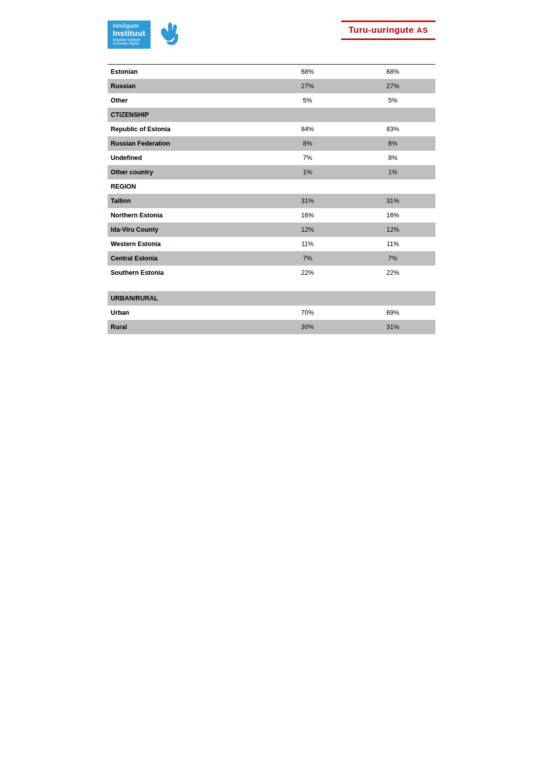Inimõiguste
Instituut
Estonian Institute
of Human Rights
Turu-uuringute AS
| Estonian | 68% | 68% |
| Russian | 27% | 27% |
| Other | 5% | 5% |
| CTIZENSHIP | | |
| Republic of Estonia | 84% | 83% |
| Russian Federation | 8% | 8% |
| Undefined | 7% | 8% |
| Other country | 1% | 1% |
| REGION | | |
| Tallinn | 31% | 31% |
| Northern Estonia | 16% | 16% |
| Ida-Viru County | 12% | 12% |
| Western Estonia | 11% | 11% |
| Central Estonia | 7% | 7% |
| Southern Estonia | 22% | 22% |
| URBAN/RURAL | | |
| Urban | 70% | 69% |
| Rural | 30% | 31% |